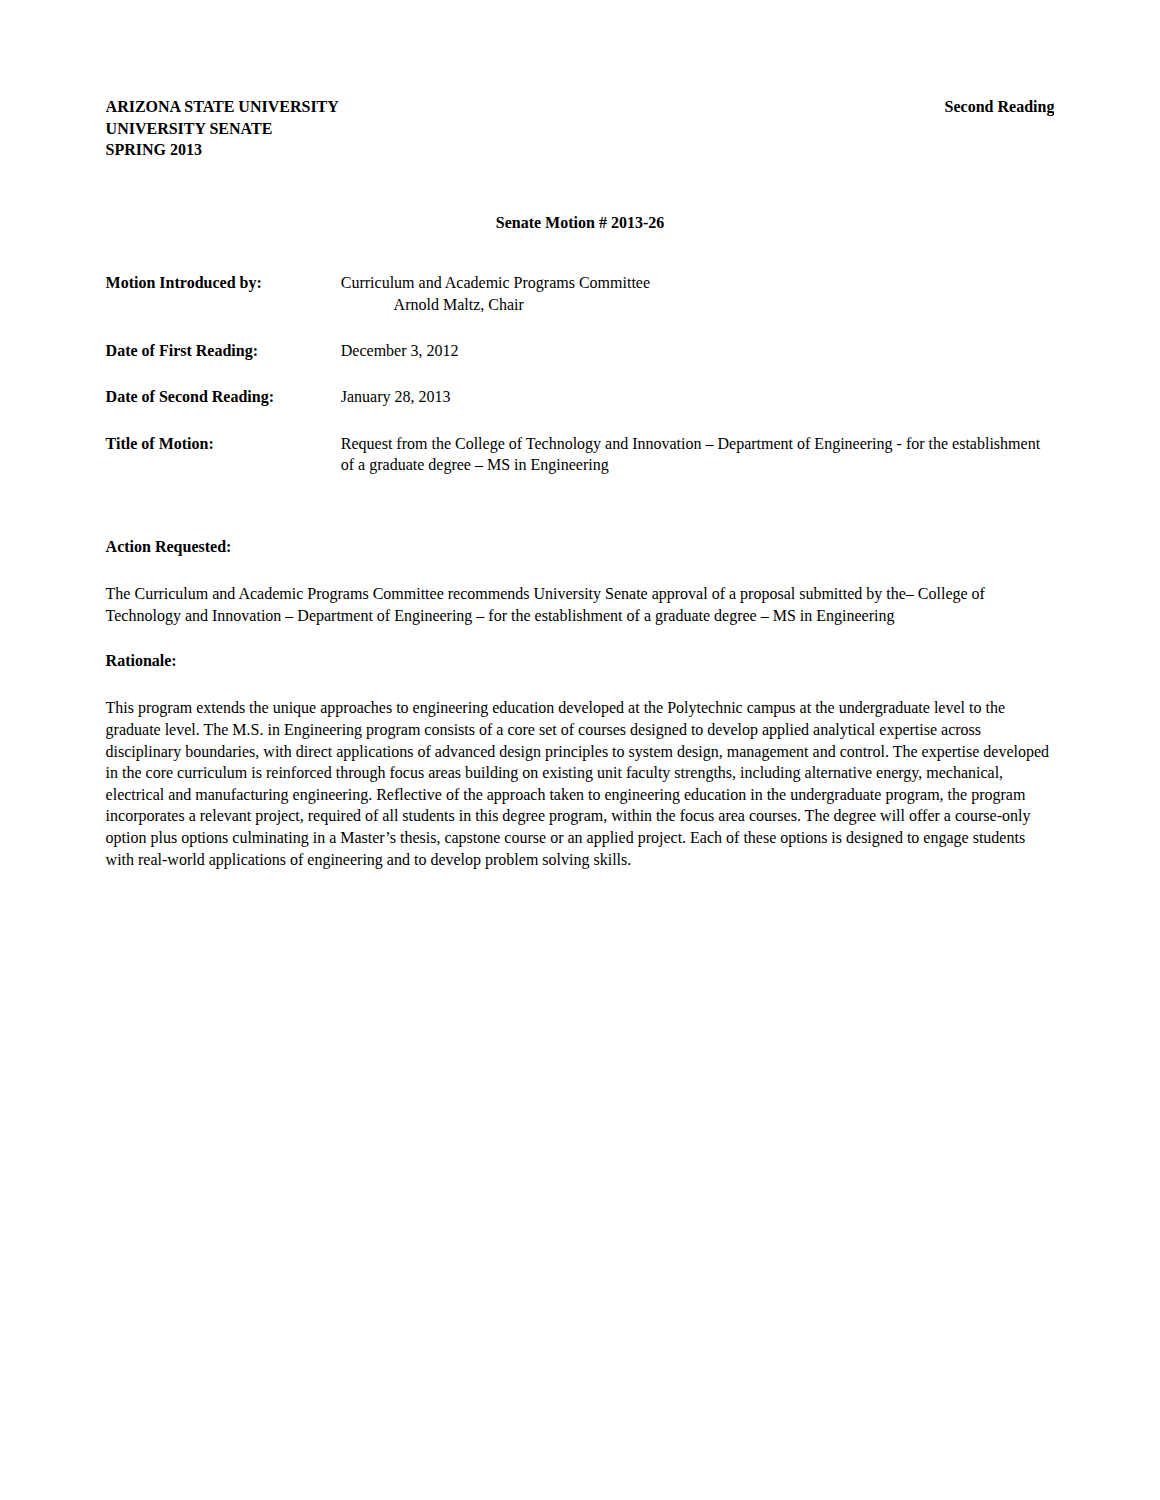Arizona State University
University Senate
Spring 2013
Second Reading
Senate Motion # 2013-26
| Motion Introduced by: | Curriculum and Academic Programs Committee Arnold Maltz, Chair |
| Date of First Reading: | December 3, 2012 |
| Date of Second Reading: | January 28, 2013 |
| Title of Motion: | Request from the College of Technology and Innovation – Department of Engineering - for the establishment of a graduate degree – MS in Engineering |
Action Requested:
The Curriculum and Academic Programs Committee recommends University Senate approval of a proposal submitted by the– College of Technology and Innovation – Department of Engineering – for the establishment of a graduate degree – MS in Engineering
Rationale:
This program extends the unique approaches to engineering education developed at the Polytechnic campus at the undergraduate level to the graduate level. The M.S. in Engineering program consists of a core set of courses designed to develop applied analytical expertise across disciplinary boundaries, with direct applications of advanced design principles to system design, management and control. The expertise developed in the core curriculum is reinforced through focus areas building on existing unit faculty strengths, including alternative energy, mechanical, electrical and manufacturing engineering. Reflective of the approach taken to engineering education in the undergraduate program, the program incorporates a relevant project, required of all students in this degree program, within the focus area courses. The degree will offer a course-only option plus options culminating in a Master’s thesis, capstone course or an applied project. Each of these options is designed to engage students with real-world applications of engineering and to develop problem solving skills.